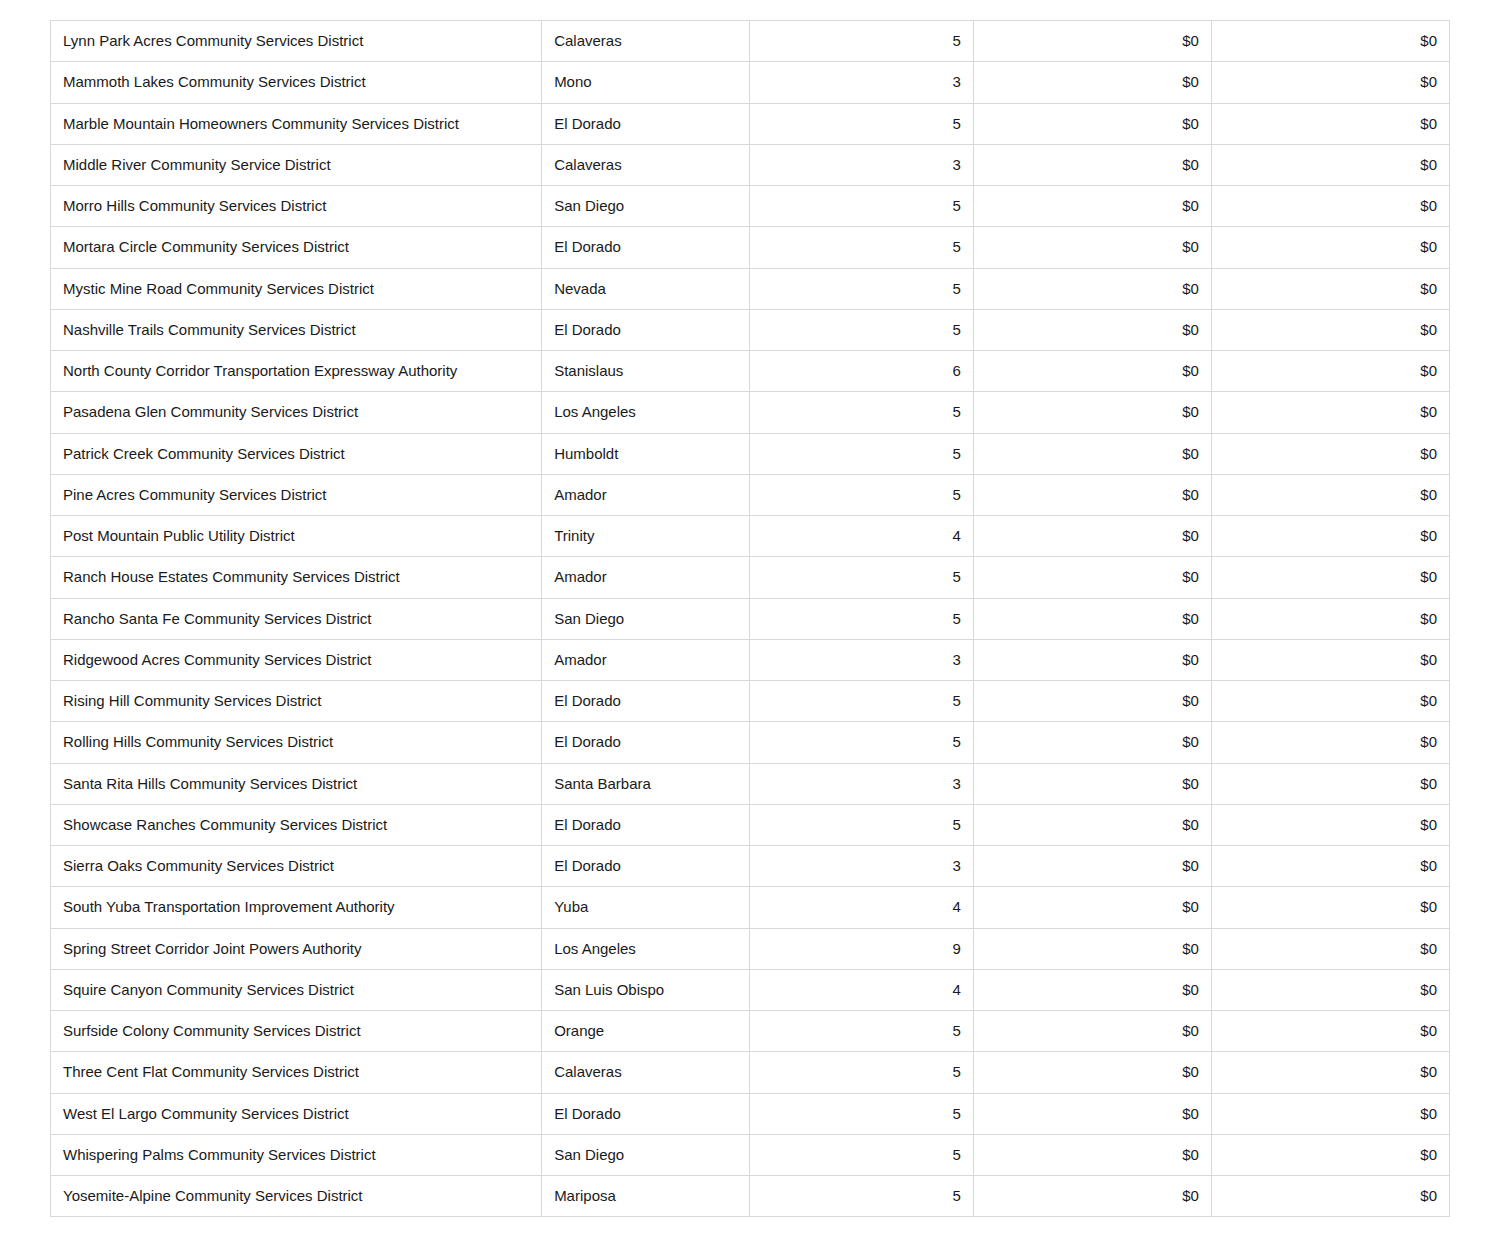| Lynn Park Acres Community Services District | Calaveras | 5 | $0 | $0 |
| Mammoth Lakes Community Services District | Mono | 3 | $0 | $0 |
| Marble Mountain Homeowners Community Services District | El Dorado | 5 | $0 | $0 |
| Middle River Community Service District | Calaveras | 3 | $0 | $0 |
| Morro Hills Community Services District | San Diego | 5 | $0 | $0 |
| Mortara Circle Community Services District | El Dorado | 5 | $0 | $0 |
| Mystic Mine Road Community Services District | Nevada | 5 | $0 | $0 |
| Nashville Trails Community Services District | El Dorado | 5 | $0 | $0 |
| North County Corridor Transportation Expressway Authority | Stanislaus | 6 | $0 | $0 |
| Pasadena Glen Community Services District | Los Angeles | 5 | $0 | $0 |
| Patrick Creek Community Services District | Humboldt | 5 | $0 | $0 |
| Pine Acres Community Services District | Amador | 5 | $0 | $0 |
| Post Mountain Public Utility District | Trinity | 4 | $0 | $0 |
| Ranch House Estates Community Services District | Amador | 5 | $0 | $0 |
| Rancho Santa Fe Community Services District | San Diego | 5 | $0 | $0 |
| Ridgewood Acres Community Services District | Amador | 3 | $0 | $0 |
| Rising Hill Community Services District | El Dorado | 5 | $0 | $0 |
| Rolling Hills Community Services District | El Dorado | 5 | $0 | $0 |
| Santa Rita Hills Community Services District | Santa Barbara | 3 | $0 | $0 |
| Showcase Ranches Community Services District | El Dorado | 5 | $0 | $0 |
| Sierra Oaks Community Services District | El Dorado | 3 | $0 | $0 |
| South Yuba Transportation Improvement Authority | Yuba | 4 | $0 | $0 |
| Spring Street Corridor Joint Powers Authority | Los Angeles | 9 | $0 | $0 |
| Squire Canyon Community Services District | San Luis Obispo | 4 | $0 | $0 |
| Surfside Colony Community Services District | Orange | 5 | $0 | $0 |
| Three Cent Flat Community Services District | Calaveras | 5 | $0 | $0 |
| West El Largo Community Services District | El Dorado | 5 | $0 | $0 |
| Whispering Palms Community Services District | San Diego | 5 | $0 | $0 |
| Yosemite-Alpine Community Services District | Mariposa | 5 | $0 | $0 |